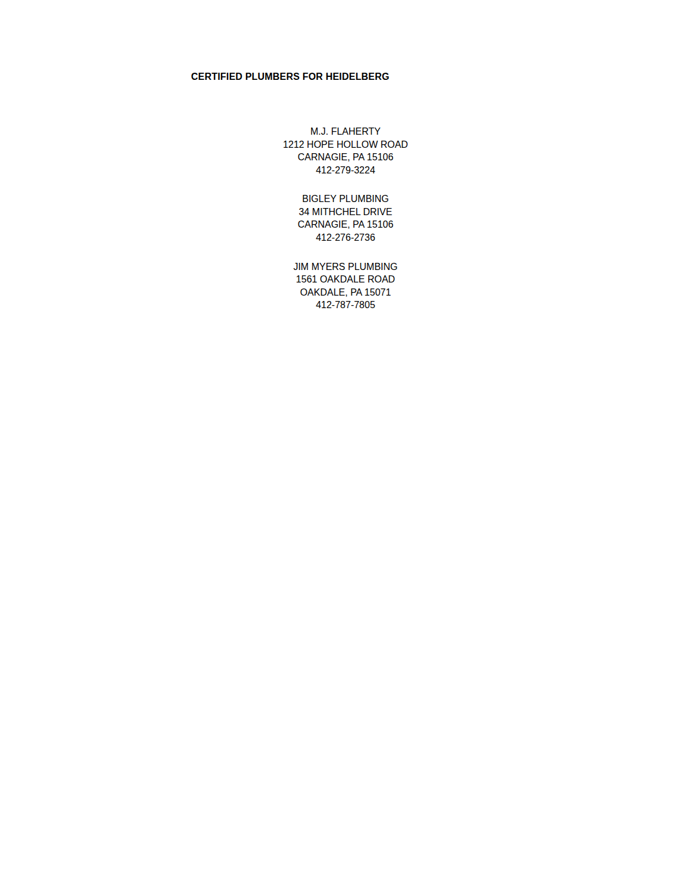CERTIFIED PLUMBERS FOR HEIDELBERG
M.J. FLAHERTY
1212 HOPE HOLLOW ROAD
CARNAGIE, PA 15106
412-279-3224
BIGLEY PLUMBING
34 MITHCHEL DRIVE
CARNAGIE, PA 15106
412-276-2736
JIM MYERS PLUMBING
1561 OAKDALE ROAD
OAKDALE, PA 15071
412-787-7805